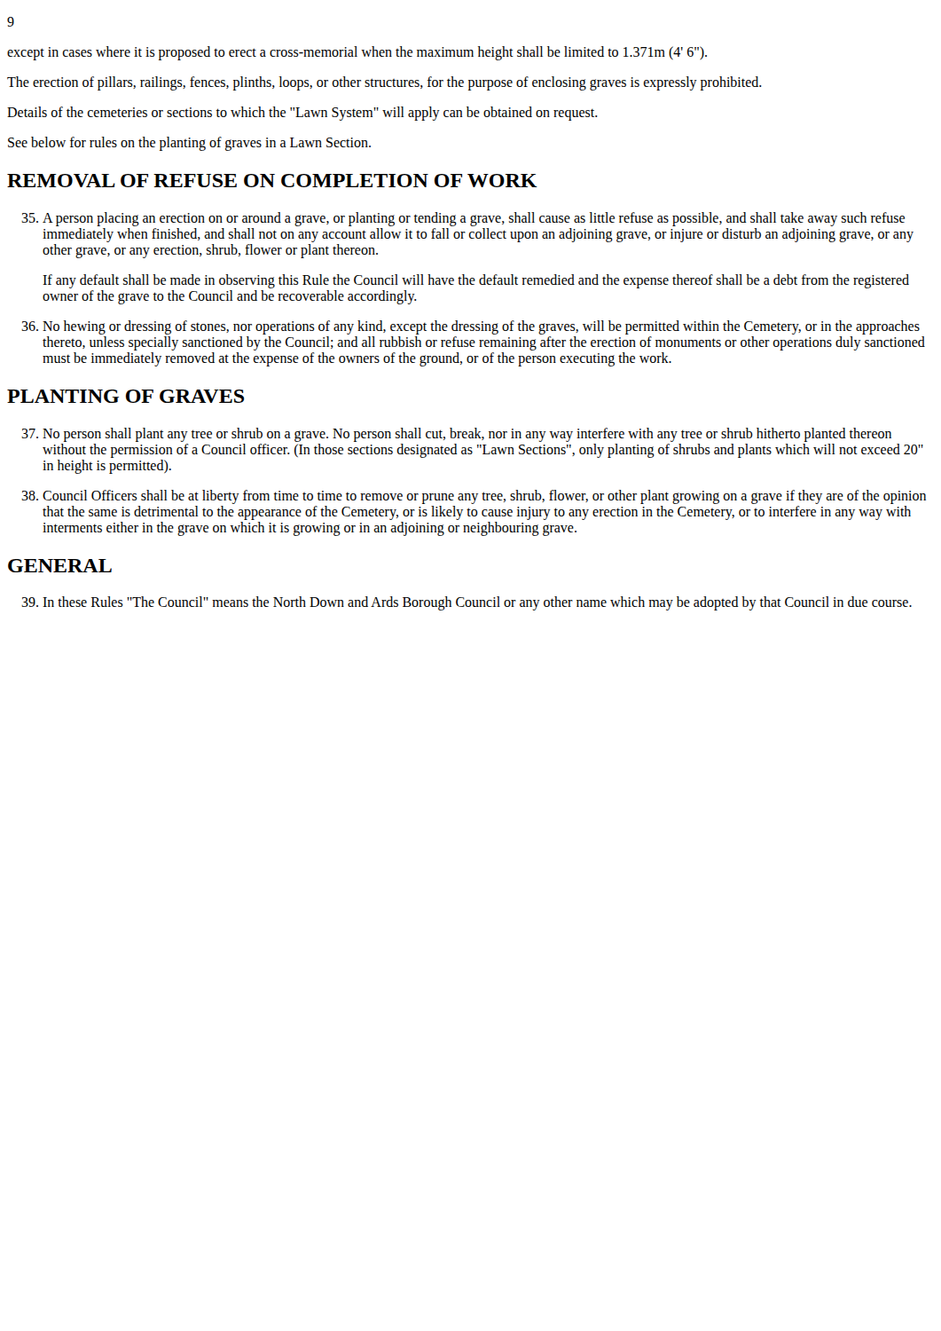9
except in cases where it is proposed to erect a cross-memorial when the maximum height shall be limited to 1.371m (4' 6").
The erection of pillars, railings, fences, plinths, loops, or other structures, for the purpose of enclosing graves is expressly prohibited.
Details of the cemeteries or sections to which the "Lawn System" will apply can be obtained on request.
See below for rules on the planting of graves in a Lawn Section.
REMOVAL OF REFUSE ON COMPLETION OF WORK
A person placing an erection on or around a grave, or planting or tending a grave, shall cause as little refuse as possible, and shall take away such refuse immediately when finished, and shall not on any account allow it to fall or collect upon an adjoining grave, or injure or disturb an adjoining grave, or any other grave, or any erection, shrub, flower or plant thereon.
If any default shall be made in observing this Rule the Council will have the default remedied and the expense thereof shall be a debt from the registered owner of the grave to the Council and be recoverable accordingly.
No hewing or dressing of stones, nor operations of any kind, except the dressing of the graves, will be permitted within the Cemetery, or in the approaches thereto, unless specially sanctioned by the Council; and all rubbish or refuse remaining after the erection of monuments or other operations duly sanctioned must be immediately removed at the expense of the owners of the ground, or of the person executing the work.
PLANTING OF GRAVES
No person shall plant any tree or shrub on a grave. No person shall cut, break, nor in any way interfere with any tree or shrub hitherto planted thereon without the permission of a Council officer. (In those sections designated as "Lawn Sections", only planting of shrubs and plants which will not exceed 20" in height is permitted).
Council Officers shall be at liberty from time to time to remove or prune any tree, shrub, flower, or other plant growing on a grave if they are of the opinion that the same is detrimental to the appearance of the Cemetery, or is likely to cause injury to any erection in the Cemetery, or to interfere in any way with interments either in the grave on which it is growing or in an adjoining or neighbouring grave.
GENERAL
In these Rules "The Council" means the North Down and Ards Borough Council or any other name which may be adopted by that Council in due course.